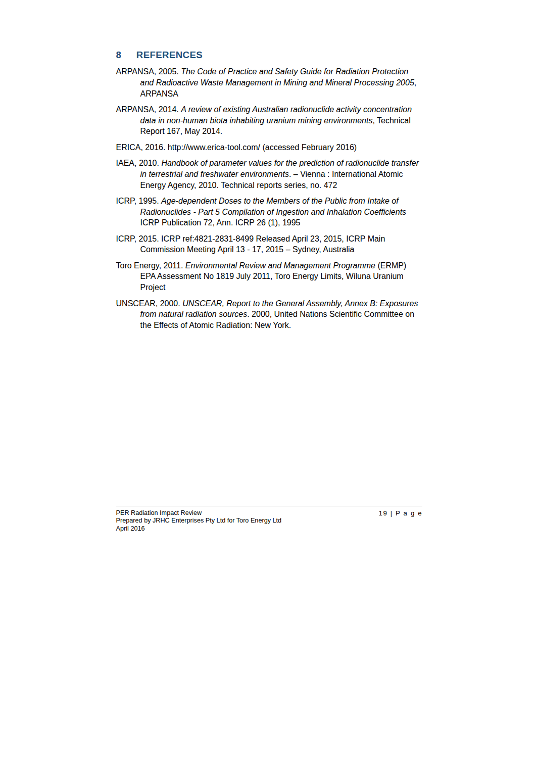8 REFERENCES
ARPANSA, 2005. The Code of Practice and Safety Guide for Radiation Protection and Radioactive Waste Management in Mining and Mineral Processing 2005, ARPANSA
ARPANSA, 2014. A review of existing Australian radionuclide activity concentration data in non-human biota inhabiting uranium mining environments, Technical Report 167, May 2014.
ERICA, 2016. http://www.erica-tool.com/ (accessed February 2016)
IAEA, 2010. Handbook of parameter values for the prediction of radionuclide transfer in terrestrial and freshwater environments. – Vienna : International Atomic Energy Agency, 2010. Technical reports series, no. 472
ICRP, 1995. Age-dependent Doses to the Members of the Public from Intake of Radionuclides - Part 5 Compilation of Ingestion and Inhalation Coefficients ICRP Publication 72, Ann. ICRP 26 (1), 1995
ICRP, 2015. ICRP ref:4821-2831-8499 Released April 23, 2015, ICRP Main Commission Meeting April 13 - 17, 2015 – Sydney, Australia
Toro Energy, 2011. Environmental Review and Management Programme (ERMP) EPA Assessment No 1819 July 2011, Toro Energy Limits, Wiluna Uranium Project
UNSCEAR, 2000. UNSCEAR, Report to the General Assembly, Annex B: Exposures from natural radiation sources. 2000, United Nations Scientific Committee on the Effects of Atomic Radiation: New York.
19 | P a g e
PER Radiation Impact Review
Prepared by JRHC Enterprises Pty Ltd for Toro Energy Ltd
April 2016